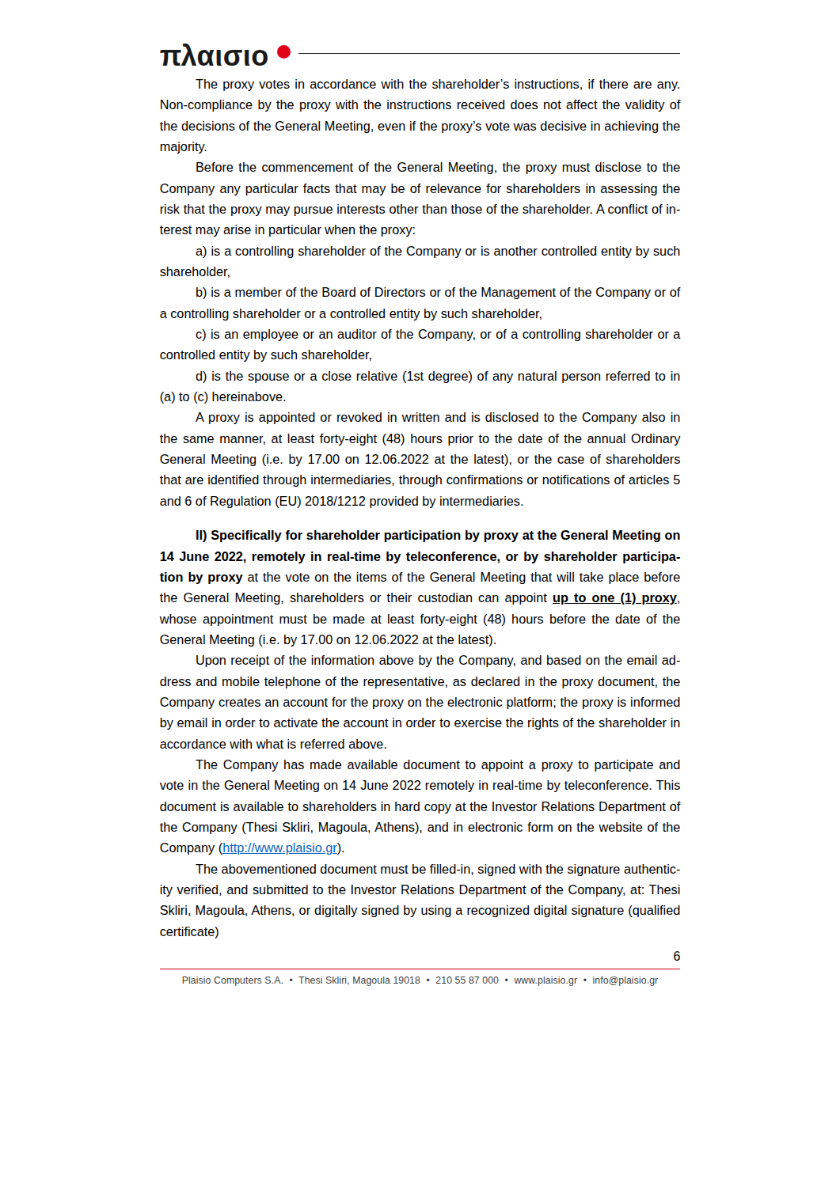πλαισιο
The proxy votes in accordance with the shareholder’s instructions, if there are any. Non-compliance by the proxy with the instructions received does not affect the validity of the decisions of the General Meeting, even if the proxy’s vote was decisive in achieving the majority.
Before the commencement of the General Meeting, the proxy must disclose to the Company any particular facts that may be of relevance for shareholders in assessing the risk that the proxy may pursue interests other than those of the shareholder. A conflict of interest may arise in particular when the proxy:
a) is a controlling shareholder of the Company or is another controlled entity by such shareholder,
b) is a member of the Board of Directors or of the Management of the Company or of a controlling shareholder or a controlled entity by such shareholder,
c) is an employee or an auditor of the Company, or of a controlling shareholder or a controlled entity by such shareholder,
d) is the spouse or a close relative (1st degree) of any natural person referred to in (a) to (c) hereinabove.
A proxy is appointed or revoked in written and is disclosed to the Company also in the same manner, at least forty-eight (48) hours prior to the date of the annual Ordinary General Meeting (i.e. by 17.00 on 12.06.2022 at the latest), or the case of shareholders that are identified through intermediaries, through confirmations or notifications of articles 5 and 6 of Regulation (EU) 2018/1212 provided by intermediaries.
II) Specifically for shareholder participation by proxy at the General Meeting on 14 June 2022, remotely in real-time by teleconference, or by shareholder participation by proxy at the vote on the items of the General Meeting that will take place before the General Meeting, shareholders or their custodian can appoint up to one (1) proxy, whose appointment must be made at least forty-eight (48) hours before the date of the General Meeting (i.e. by 17.00 on 12.06.2022 at the latest).
Upon receipt of the information above by the Company, and based on the email address and mobile telephone of the representative, as declared in the proxy document, the Company creates an account for the proxy on the electronic platform; the proxy is informed by email in order to activate the account in order to exercise the rights of the shareholder in accordance with what is referred above.
The Company has made available document to appoint a proxy to participate and vote in the General Meeting on 14 June 2022 remotely in real-time by teleconference. This document is available to shareholders in hard copy at the Investor Relations Department of the Company (Thesi Skliri, Magoula, Athens), and in electronic form on the website of the Company (http://www.plaisio.gr).
The abovementioned document must be filled-in, signed with the signature authenticity verified, and submitted to the Investor Relations Department of the Company, at: Thesi Skliri, Magoula, Athens, or digitally signed by using a recognized digital signature (qualified certificate)
6
Plaisio Computers S.A. • Thesi Skliri, Magoula 19018 • 210 55 87 000 • www.plaisio.gr • info@plaisio.gr